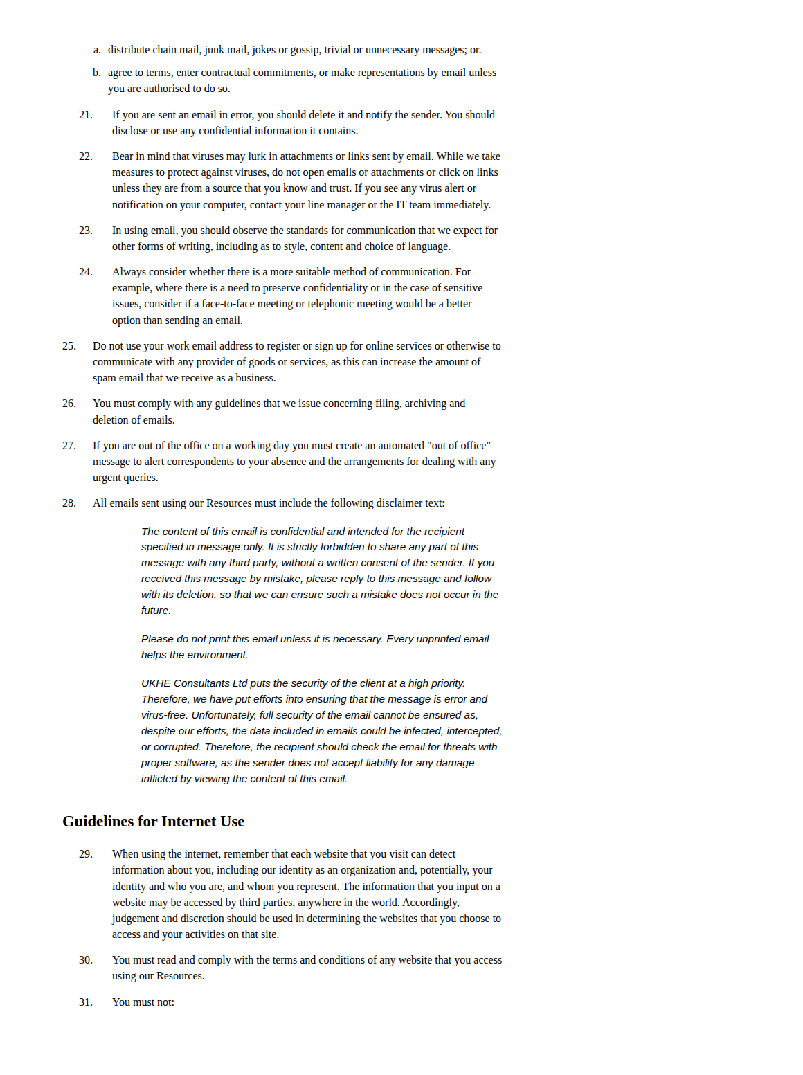distribute chain mail, junk mail, jokes or gossip, trivial or unnecessary messages; or.
agree to terms, enter contractual commitments, or make representations by email unless you are authorised to do so.
If you are sent an email in error, you should delete it and notify the sender. You should disclose or use any confidential information it contains.
Bear in mind that viruses may lurk in attachments or links sent by email. While we take measures to protect against viruses, do not open emails or attachments or click on links unless they are from a source that you know and trust. If you see any virus alert or notification on your computer, contact your line manager or the IT team immediately.
In using email, you should observe the standards for communication that we expect for other forms of writing, including as to style, content and choice of language.
Always consider whether there is a more suitable method of communication. For example, where there is a need to preserve confidentiality or in the case of sensitive issues, consider if a face-to-face meeting or telephonic meeting would be a better option than sending an email.
Do not use your work email address to register or sign up for online services or otherwise to communicate with any provider of goods or services, as this can increase the amount of spam email that we receive as a business.
You must comply with any guidelines that we issue concerning filing, archiving and deletion of emails.
If you are out of the office on a working day you must create an automated "out of office" message to alert correspondents to your absence and the arrangements for dealing with any urgent queries.
All emails sent using our Resources must include the following disclaimer text:
The content of this email is confidential and intended for the recipient specified in message only. It is strictly forbidden to share any part of this message with any third party, without a written consent of the sender. If you received this message by mistake, please reply to this message and follow with its deletion, so that we can ensure such a mistake does not occur in the future.
Please do not print this email unless it is necessary. Every unprinted email helps the environment.
UKHE Consultants Ltd puts the security of the client at a high priority. Therefore, we have put efforts into ensuring that the message is error and virus-free. Unfortunately, full security of the email cannot be ensured as, despite our efforts, the data included in emails could be infected, intercepted, or corrupted. Therefore, the recipient should check the email for threats with proper software, as the sender does not accept liability for any damage inflicted by viewing the content of this email.
Guidelines for Internet Use
When using the internet, remember that each website that you visit can detect information about you, including our identity as an organization and, potentially, your identity and who you are, and whom you represent. The information that you input on a website may be accessed by third parties, anywhere in the world. Accordingly, judgement and discretion should be used in determining the websites that you choose to access and your activities on that site.
You must read and comply with the terms and conditions of any website that you access using our Resources.
You must not: